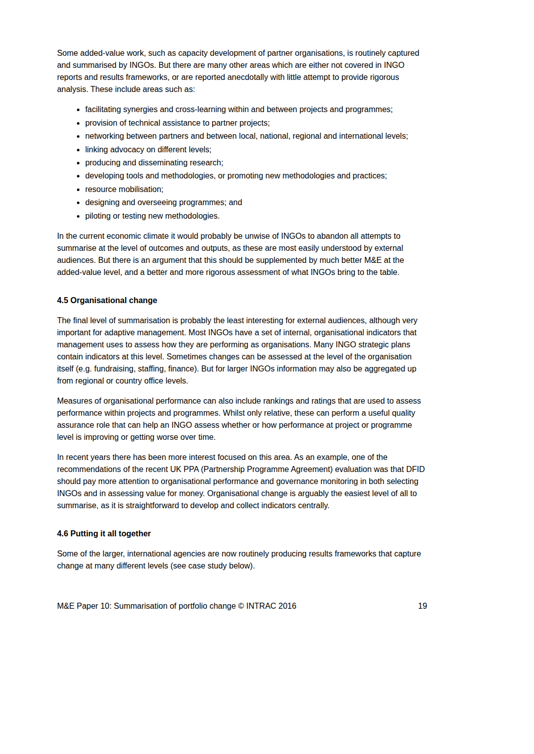Some added-value work, such as capacity development of partner organisations, is routinely captured and summarised by INGOs. But there are many other areas which are either not covered in INGO reports and results frameworks, or are reported anecdotally with little attempt to provide rigorous analysis. These include areas such as:
facilitating synergies and cross-learning within and between projects and programmes;
provision of technical assistance to partner projects;
networking between partners and between local, national, regional and international levels;
linking advocacy on different levels;
producing and disseminating research;
developing tools and methodologies, or promoting new methodologies and practices;
resource mobilisation;
designing and overseeing programmes; and
piloting or testing new methodologies.
In the current economic climate it would probably be unwise of INGOs to abandon all attempts to summarise at the level of outcomes and outputs, as these are most easily understood by external audiences. But there is an argument that this should be supplemented by much better M&E at the added-value level, and a better and more rigorous assessment of what INGOs bring to the table.
4.5 Organisational change
The final level of summarisation is probably the least interesting for external audiences, although very important for adaptive management. Most INGOs have a set of internal, organisational indicators that management uses to assess how they are performing as organisations. Many INGO strategic plans contain indicators at this level. Sometimes changes can be assessed at the level of the organisation itself (e.g. fundraising, staffing, finance). But for larger INGOs information may also be aggregated up from regional or country office levels.
Measures of organisational performance can also include rankings and ratings that are used to assess performance within projects and programmes. Whilst only relative, these can perform a useful quality assurance role that can help an INGO assess whether or how performance at project or programme level is improving or getting worse over time.
In recent years there has been more interest focused on this area. As an example, one of the recommendations of the recent UK PPA (Partnership Programme Agreement) evaluation was that DFID should pay more attention to organisational performance and governance monitoring in both selecting INGOs and in assessing value for money. Organisational change is arguably the easiest level of all to summarise, as it is straightforward to develop and collect indicators centrally.
4.6 Putting it all together
Some of the larger, international agencies are now routinely producing results frameworks that capture change at many different levels (see case study below).
M&E Paper 10: Summarisation of portfolio change © INTRAC 2016 19